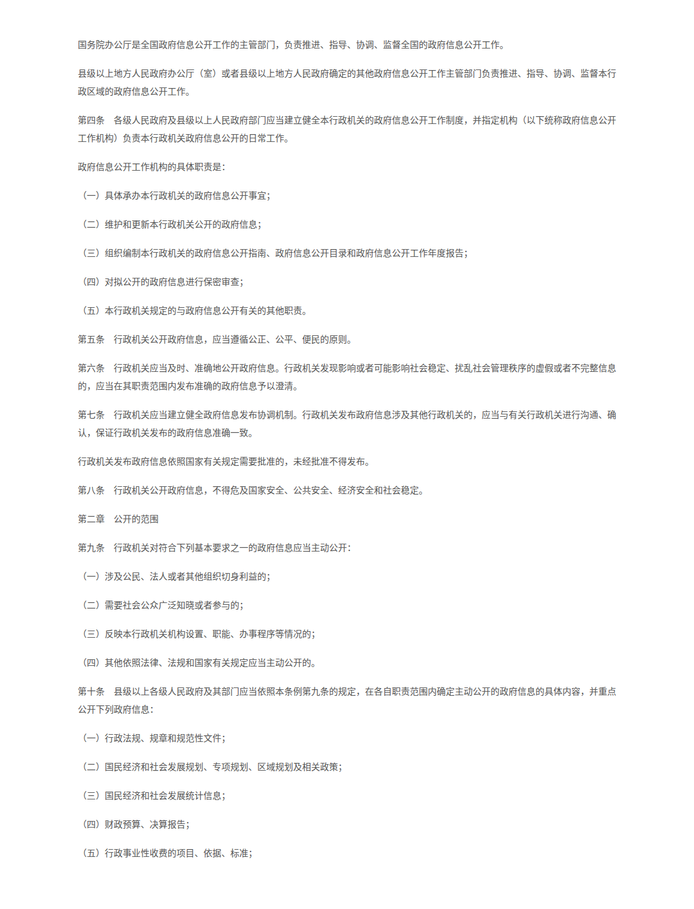国务院办公厅是全国政府信息公开工作的主管部门，负责推进、指导、协调、监督全国的政府信息公开工作。
县级以上地方人民政府办公厅（室）或者县级以上地方人民政府确定的其他政府信息公开工作主管部门负责推进、指导、协调、监督本行政区域的政府信息公开工作。
第四条　各级人民政府及县级以上人民政府部门应当建立健全本行政机关的政府信息公开工作制度，并指定机构（以下统称政府信息公开工作机构）负责本行政机关政府信息公开的日常工作。
政府信息公开工作机构的具体职责是：
（一）具体承办本行政机关的政府信息公开事宜；
（二）维护和更新本行政机关公开的政府信息；
（三）组织编制本行政机关的政府信息公开指南、政府信息公开目录和政府信息公开工作年度报告；
（四）对拟公开的政府信息进行保密审查；
（五）本行政机关规定的与政府信息公开有关的其他职责。
第五条　行政机关公开政府信息，应当遵循公正、公平、便民的原则。
第六条　行政机关应当及时、准确地公开政府信息。行政机关发现影响或者可能影响社会稳定、扰乱社会管理秩序的虚假或者不完整信息的，应当在其职责范围内发布准确的政府信息予以澄清。
第七条　行政机关应当建立健全政府信息发布协调机制。行政机关发布政府信息涉及其他行政机关的，应当与有关行政机关进行沟通、确认，保证行政机关发布的政府信息准确一致。
行政机关发布政府信息依照国家有关规定需要批准的，未经批准不得发布。
第八条　行政机关公开政府信息，不得危及国家安全、公共安全、经济安全和社会稳定。
第二章　公开的范围
第九条　行政机关对符合下列基本要求之一的政府信息应当主动公开：
（一）涉及公民、法人或者其他组织切身利益的；
（二）需要社会公众广泛知晓或者参与的；
（三）反映本行政机关机构设置、职能、办事程序等情况的；
（四）其他依照法律、法规和国家有关规定应当主动公开的。
第十条　县级以上各级人民政府及其部门应当依照本条例第九条的规定，在各自职责范围内确定主动公开的政府信息的具体内容，并重点公开下列政府信息：
（一）行政法规、规章和规范性文件；
（二）国民经济和社会发展规划、专项规划、区域规划及相关政策；
（三）国民经济和社会发展统计信息；
（四）财政预算、决算报告；
（五）行政事业性收费的项目、依据、标准；